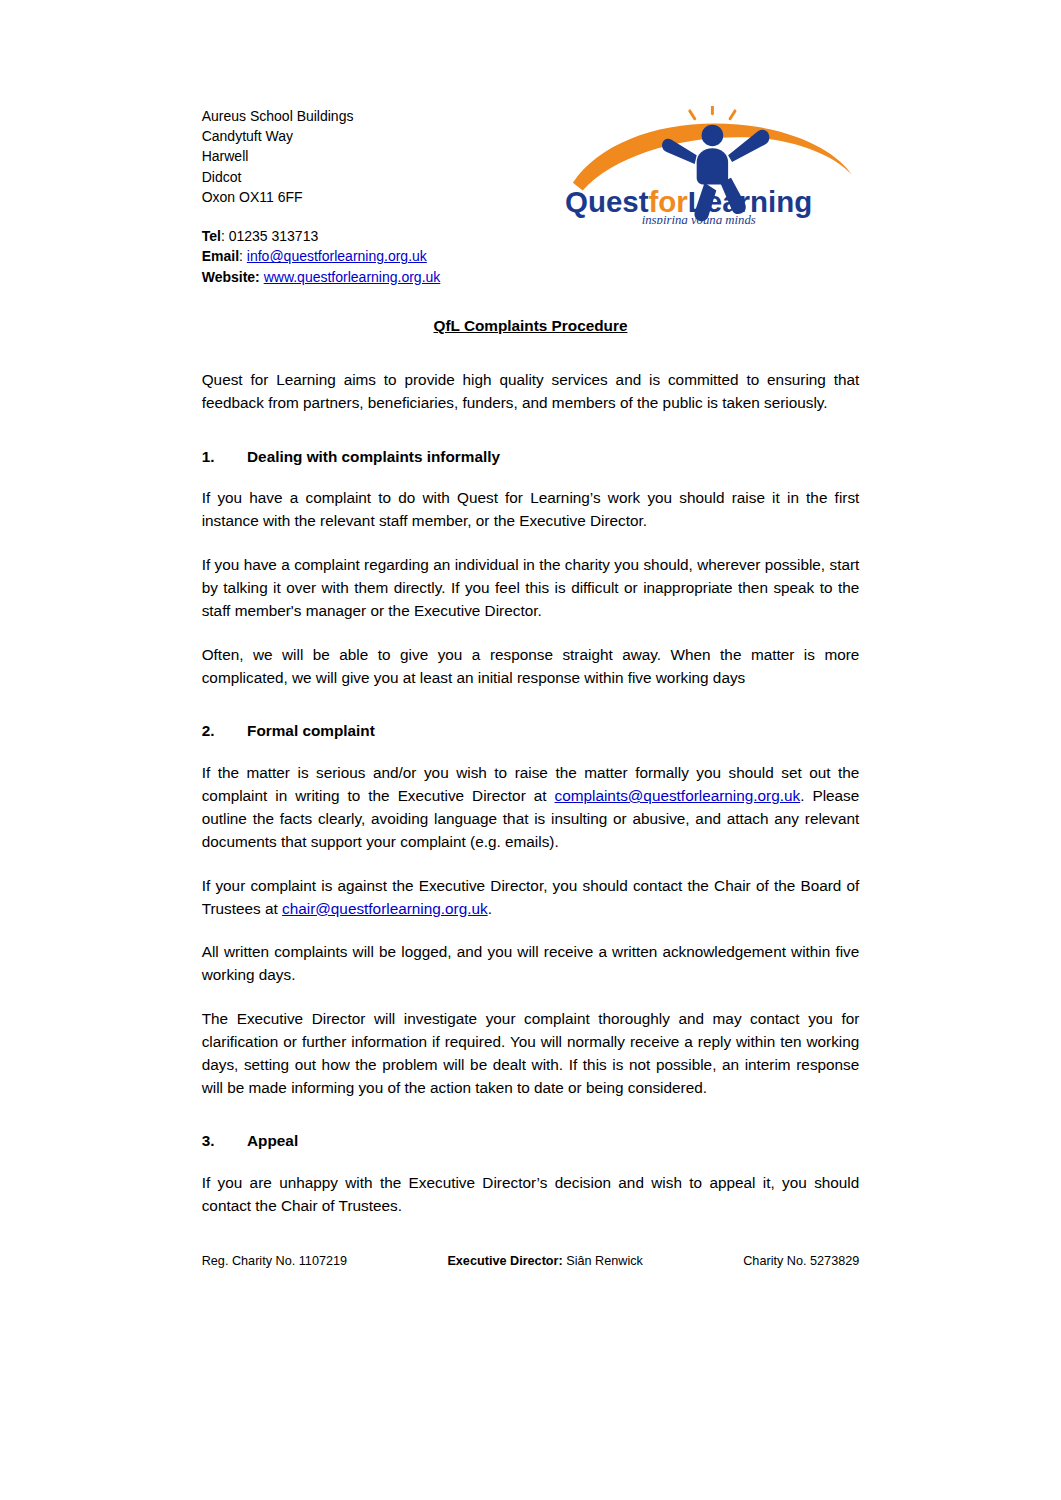Aureus School Buildings
Candytuft Way
Harwell
Didcot
Oxon OX11 6FF
Tel: 01235 313713
Email: info@questforlearning.org.uk
Website: www.questforlearning.org.uk
Quest for Learning — inspiring young minds QuestforLearning inspiring young minds
QfL Complaints Procedure
Quest for Learning aims to provide high quality services and is committed to ensuring that feedback from partners, beneficiaries, funders, and members of the public is taken seriously.
1. Dealing with complaints informally
If you have a complaint to do with Quest for Learning’s work you should raise it in the first instance with the relevant staff member, or the Executive Director.
If you have a complaint regarding an individual in the charity you should, wherever possible, start by talking it over with them directly. If you feel this is difficult or inappropriate then speak to the staff member's manager or the Executive Director.
Often, we will be able to give you a response straight away. When the matter is more complicated, we will give you at least an initial response within five working days
2. Formal complaint
If the matter is serious and/or you wish to raise the matter formally you should set out the complaint in writing to the Executive Director at complaints@questforlearning.org.uk. Please outline the facts clearly, avoiding language that is insulting or abusive, and attach any relevant documents that support your complaint (e.g. emails).
If your complaint is against the Executive Director, you should contact the Chair of the Board of Trustees at chair@questforlearning.org.uk.
All written complaints will be logged, and you will receive a written acknowledgement within five working days.
The Executive Director will investigate your complaint thoroughly and may contact you for clarification or further information if required. You will normally receive a reply within ten working days, setting out how the problem will be dealt with. If this is not possible, an interim response will be made informing you of the action taken to date or being considered.
3. Appeal
If you are unhappy with the Executive Director’s decision and wish to appeal it, you should contact the Chair of Trustees.
Reg. Charity No. 1107219
Executive Director: Siân Renwick
Charity No. 5273829